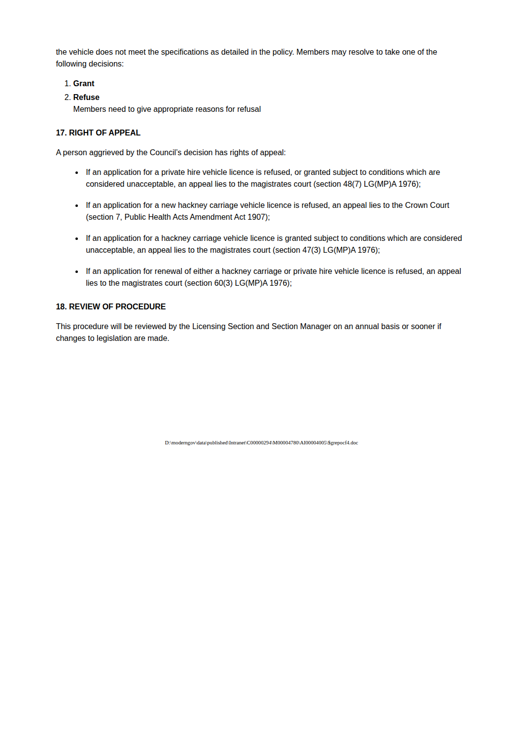the vehicle does not meet the specifications as detailed in the policy. Members may resolve to take one of the following decisions:
Grant
Refuse
Members need to give appropriate reasons for refusal
17. RIGHT OF APPEAL
A person aggrieved by the Council’s decision has rights of appeal:
If an application for a private hire vehicle licence is refused, or granted subject to conditions which are considered unacceptable, an appeal lies to the magistrates court (section 48(7) LG(MP)A 1976);
If an application for a new hackney carriage vehicle licence is refused, an appeal lies to the Crown Court (section 7, Public Health Acts Amendment Act 1907);
If an application for a hackney carriage vehicle licence is granted subject to conditions which are considered unacceptable, an appeal lies to the magistrates court (section 47(3) LG(MP)A 1976);
If an application for renewal of either a hackney carriage or private hire vehicle licence is refused, an appeal lies to the magistrates court (section 60(3) LG(MP)A 1976);
18. REVIEW OF PROCEDURE
This procedure will be reviewed by the Licensing Section and Section Manager on an annual basis or sooner if changes to legislation are made.
D:\moderngov\data\published\Intranet\C00000294\M00004780\AI00004005\$grepocf4.doc